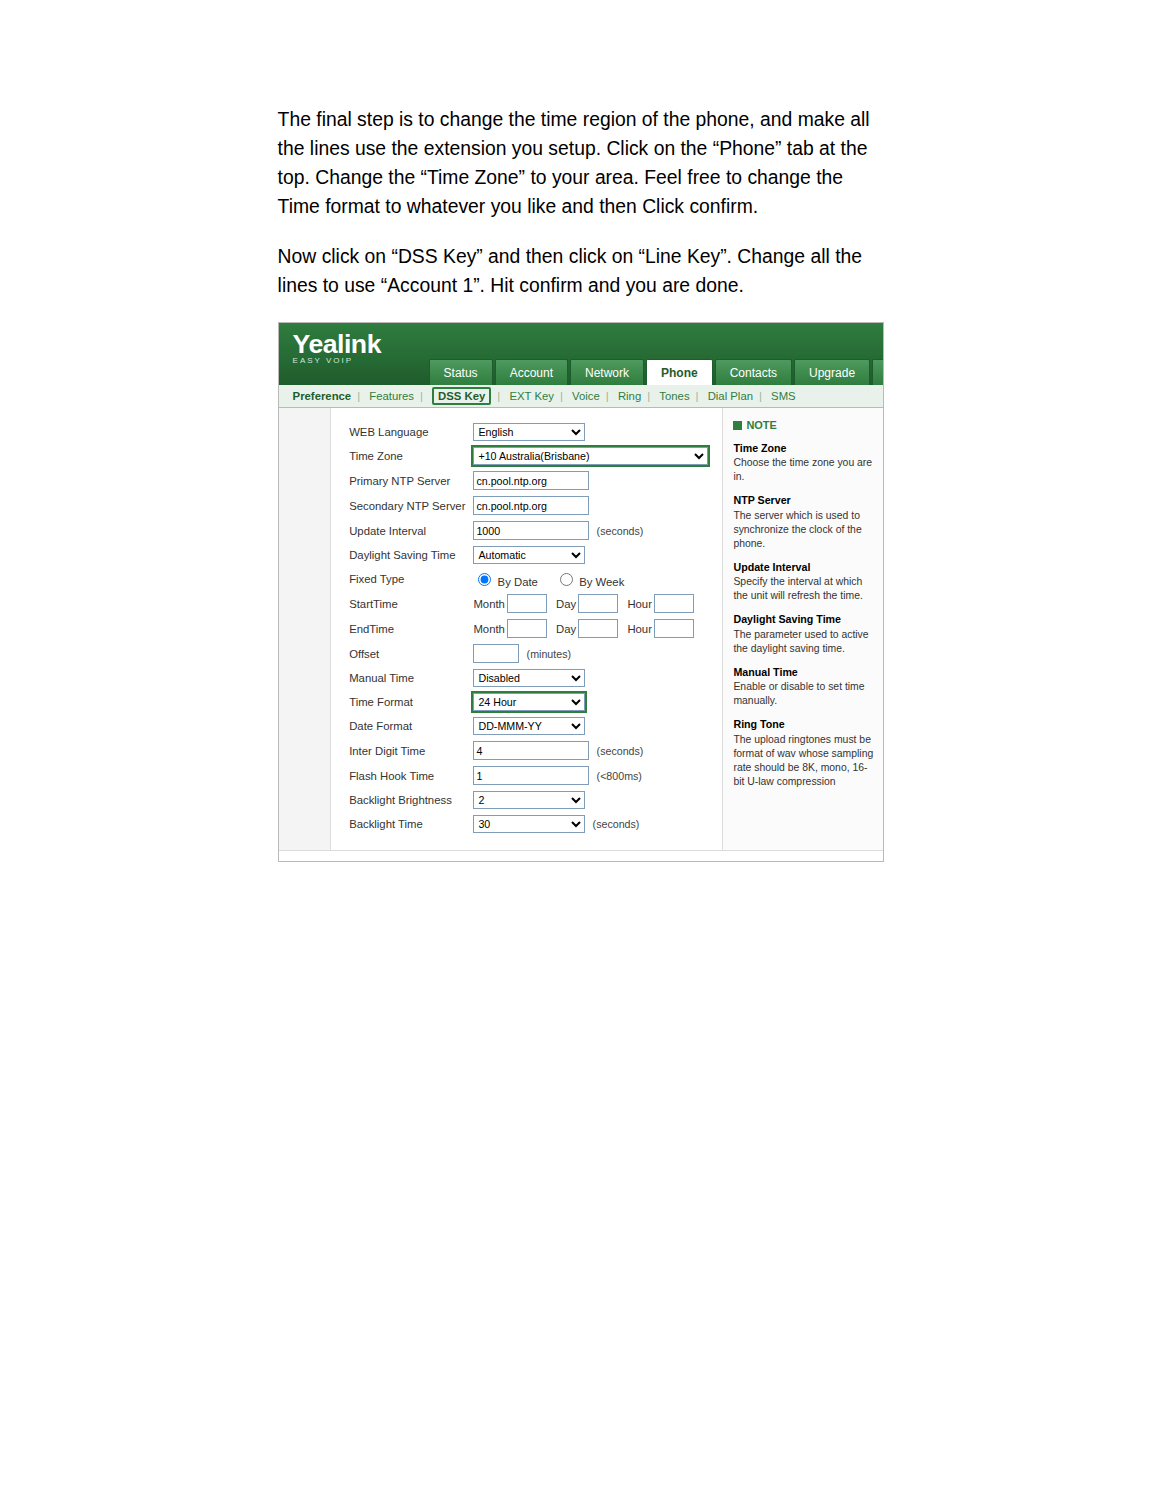The final step is to change the time region of the phone, and make all the lines use the extension you setup. Click on the “Phone” tab at the top. Change the “Time Zone” to your area. Feel free to change the Time format to whatever you like and then Click confirm.
Now click on “DSS Key” and then click on “Line Key”. Change all the lines to use “Account 1”. Hit confirm and you are done.
YealinkEASY VOIP
Status
Account
Network
Phone
Contacts
Upgrade
Security
Preference| Features| DSS Key| EXT Key| Voice| Ring| Tones| Dial Plan| SMS
| WEB Language | English |
| Time Zone | +10 Australia(Brisbane) |
| Primary NTP Server | |
| Secondary NTP Server | |
| Update Interval | (seconds) |
| Daylight Saving Time | Automatic |
| Fixed Type | By Date By Week |
| StartTime | Month Day Hour |
| EndTime | Month Day Hour |
| Offset | (minutes) |
| Manual Time | Disabled |
| Time Format | 24 Hour |
| Date Format | DD-MMM-YY |
| Inter Digit Time | (seconds) |
| Flash Hook Time | (<800ms) |
| Backlight Brightness | 2 |
| Backlight Time | 30 (seconds) |
NOTE
Time Zone Choose the time zone you are in.
NTP Server The server which is used to synchronize the clock of the phone.
Update Interval Specify the interval at which the unit will refresh the time.
Daylight Saving Time The parameter used to active the daylight saving time.
Manual Time Enable or disable to set time manually.
Ring Tone The upload ringtones must be format of wav whose sampling rate should be 8K, mono, 16-bit U-law compression